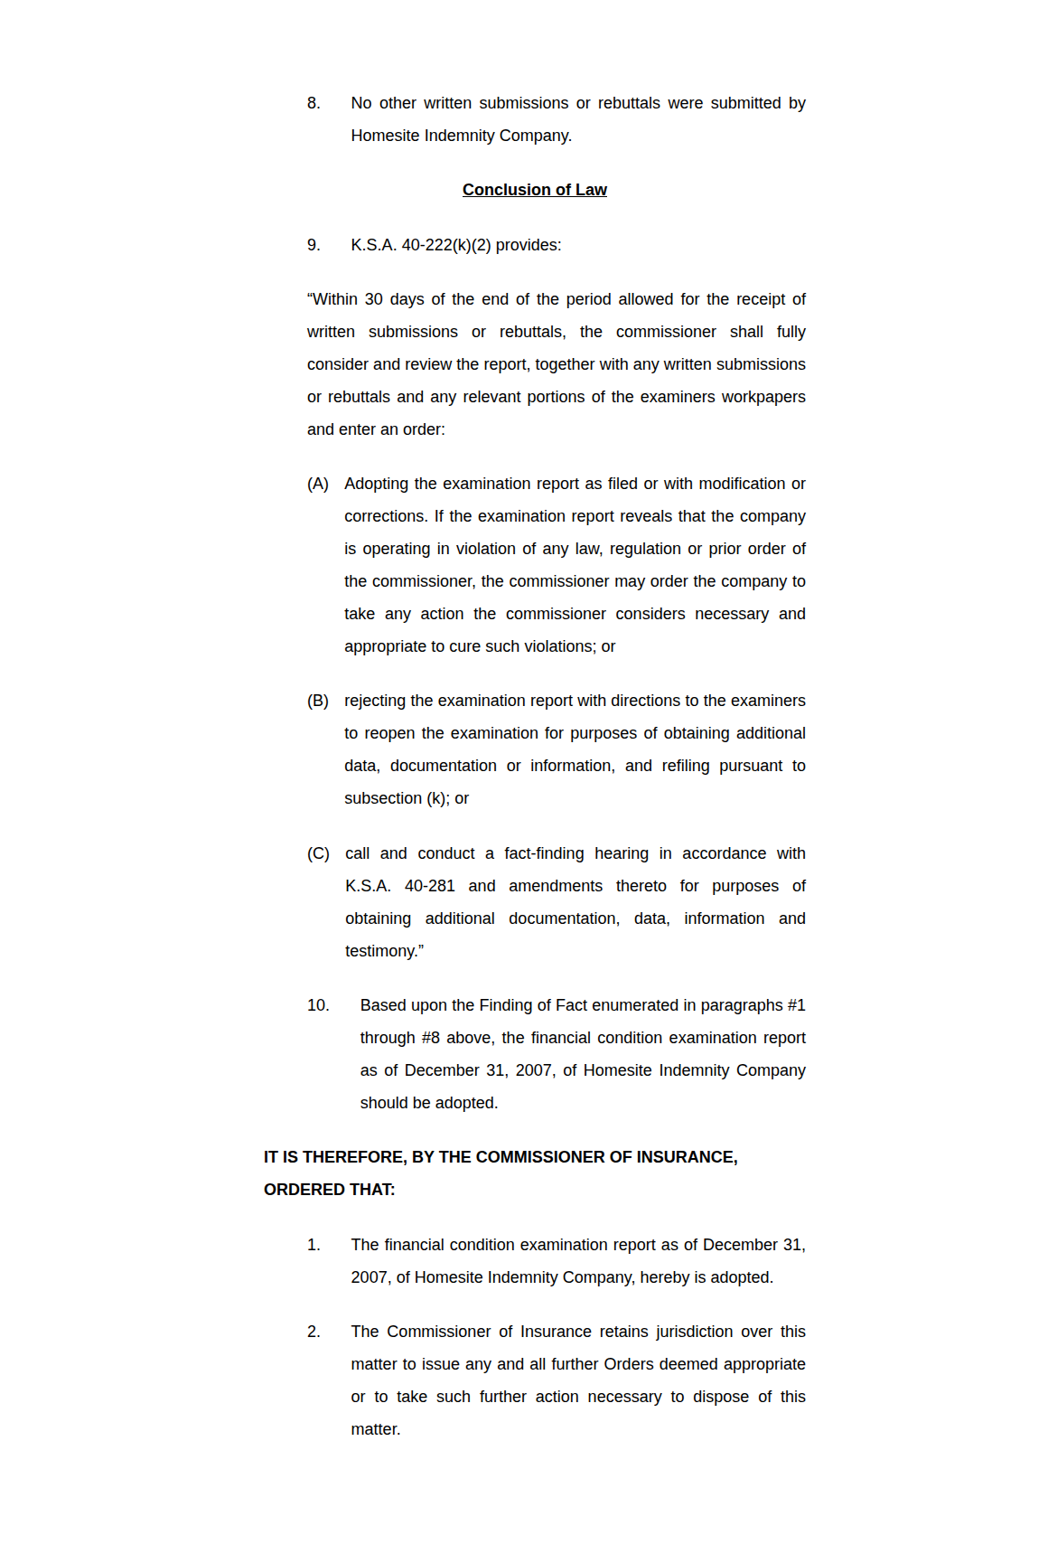8. No other written submissions or rebuttals were submitted by Homesite Indemnity Company.
Conclusion of Law
9. K.S.A. 40-222(k)(2) provides:
“Within 30 days of the end of the period allowed for the receipt of written submissions or rebuttals, the commissioner shall fully consider and review the report, together with any written submissions or rebuttals and any relevant portions of the examiners workpapers and enter an order:
(A) Adopting the examination report as filed or with modification or corrections. If the examination report reveals that the company is operating in violation of any law, regulation or prior order of the commissioner, the commissioner may order the company to take any action the commissioner considers necessary and appropriate to cure such violations; or
(B) rejecting the examination report with directions to the examiners to reopen the examination for purposes of obtaining additional data, documentation or information, and refiling pursuant to subsection (k); or
(C) call and conduct a fact-finding hearing in accordance with K.S.A. 40-281 and amendments thereto for purposes of obtaining additional documentation, data, information and testimony.”
10. Based upon the Finding of Fact enumerated in paragraphs #1 through #8 above, the financial condition examination report as of December 31, 2007, of Homesite Indemnity Company should be adopted.
IT IS THEREFORE, BY THE COMMISSIONER OF INSURANCE, ORDERED THAT:
1. The financial condition examination report as of December 31, 2007, of Homesite Indemnity Company, hereby is adopted.
2. The Commissioner of Insurance retains jurisdiction over this matter to issue any and all further Orders deemed appropriate or to take such further action necessary to dispose of this matter.